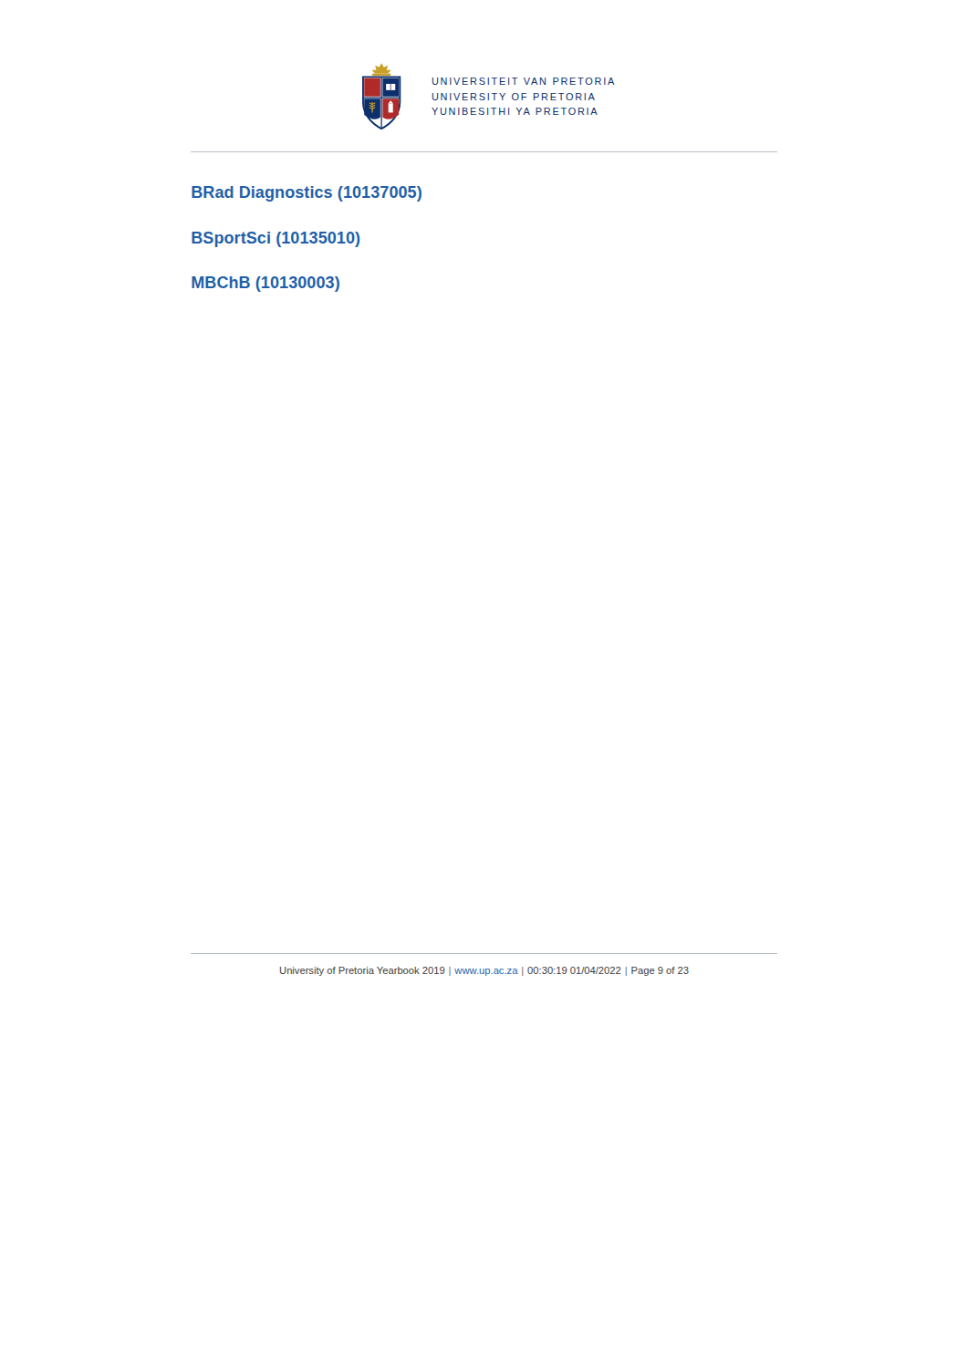Universiteit van Pretoria
University of Pretoria
Yunibesithi ya Pretoria
BRad Diagnostics (10137005)
BSportSci (10135010)
MBChB (10130003)
University of Pretoria Yearbook 2019|www.up.ac.za|00:30:19 01/04/2022|Page 9 of 23